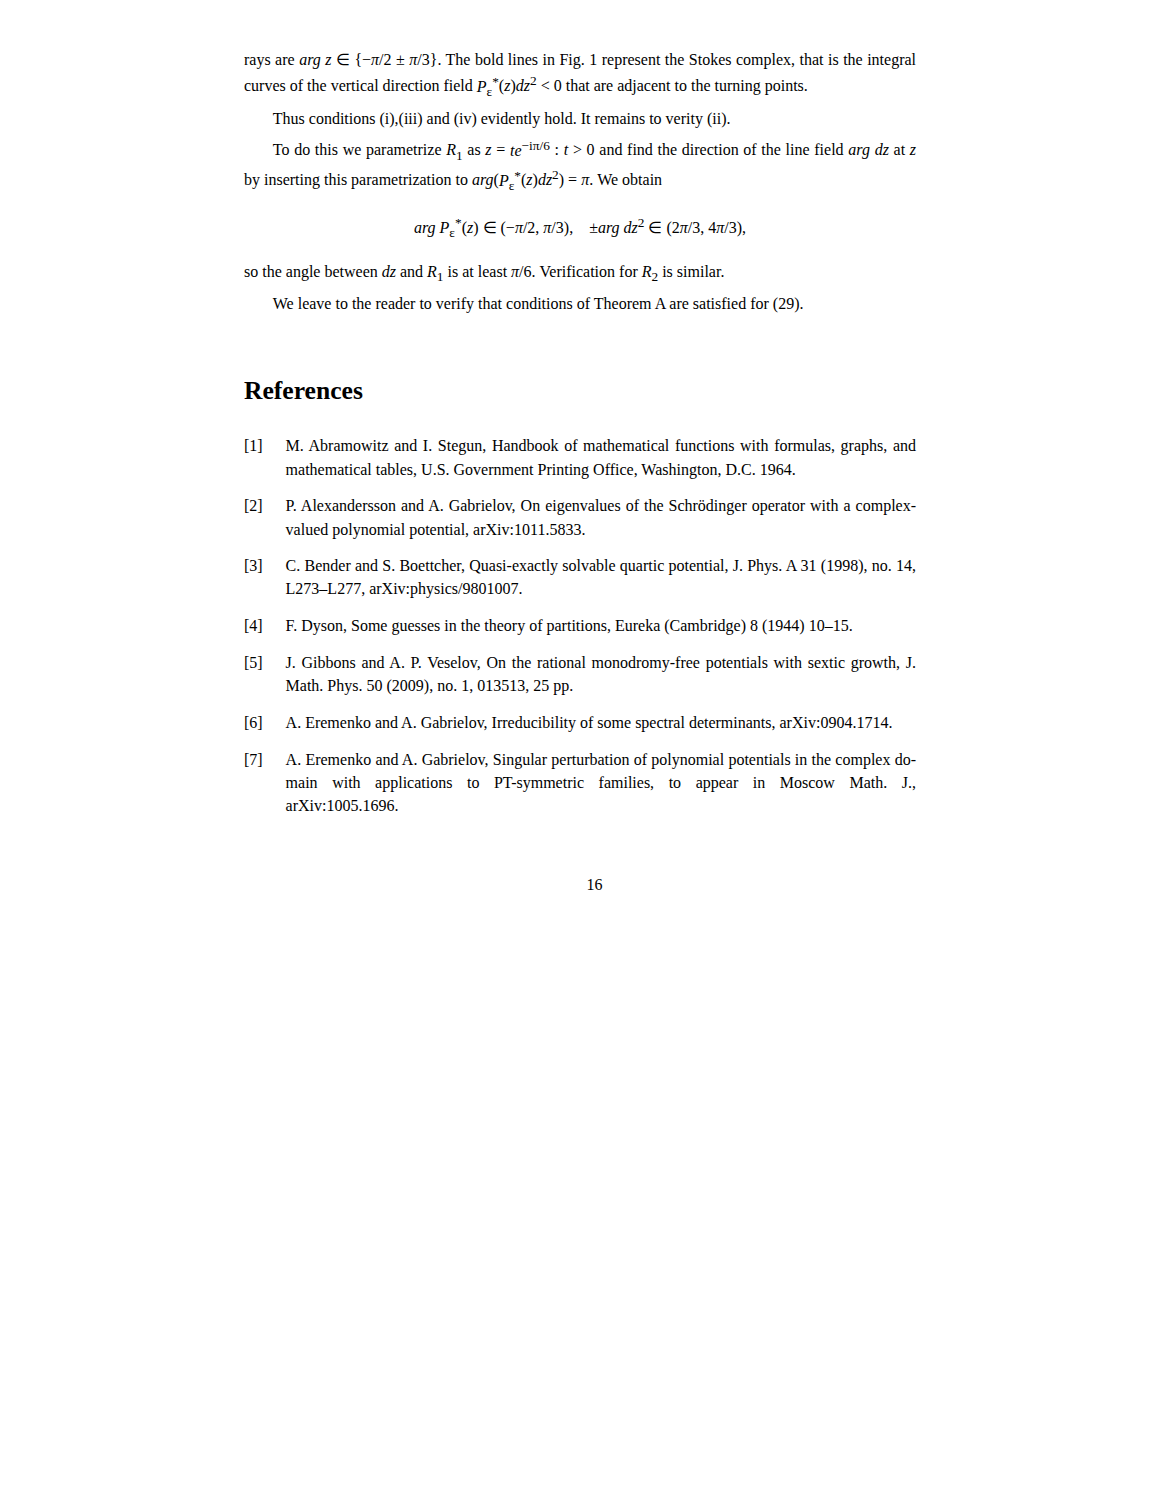rays are arg z ∈ {−π/2 ± π/3}. The bold lines in Fig. 1 represent the Stokes complex, that is the integral curves of the vertical direction field Pε*(z)dz2 < 0 that are adjacent to the turning points.
Thus conditions (i),(iii) and (iv) evidently hold. It remains to verity (ii).
To do this we parametrize R1 as z = te−iπ/6 : t > 0 and find the direction of the line field arg dz at z by inserting this parametrization to arg(Pε*(z)dz2) = π. We obtain
arg Pε*(z) ∈ (−π/2, π/3), ±arg dz2 ∈ (2π/3, 4π/3),
so the angle between dz and R1 is at least π/6. Verification for R2 is similar.
We leave to the reader to verify that conditions of Theorem A are satisfied for (29).
References
[1] M. Abramowitz and I. Stegun, Handbook of mathematical functions with formulas, graphs, and mathematical tables, U.S. Government Printing Office, Washington, D.C. 1964.
[2] P. Alexandersson and A. Gabrielov, On eigenvalues of the Schrödinger operator with a complex-valued polynomial potential, arXiv:1011.5833.
[3] C. Bender and S. Boettcher, Quasi-exactly solvable quartic potential, J. Phys. A 31 (1998), no. 14, L273–L277, arXiv:physics/9801007.
[4] F. Dyson, Some guesses in the theory of partitions, Eureka (Cambridge) 8 (1944) 10–15.
[5] J. Gibbons and A. P. Veselov, On the rational monodromy-free potentials with sextic growth, J. Math. Phys. 50 (2009), no. 1, 013513, 25 pp.
[6] A. Eremenko and A. Gabrielov, Irreducibility of some spectral determinants, arXiv:0904.1714.
[7] A. Eremenko and A. Gabrielov, Singular perturbation of polynomial potentials in the complex domain with applications to PT-symmetric families, to appear in Moscow Math. J., arXiv:1005.1696.
16